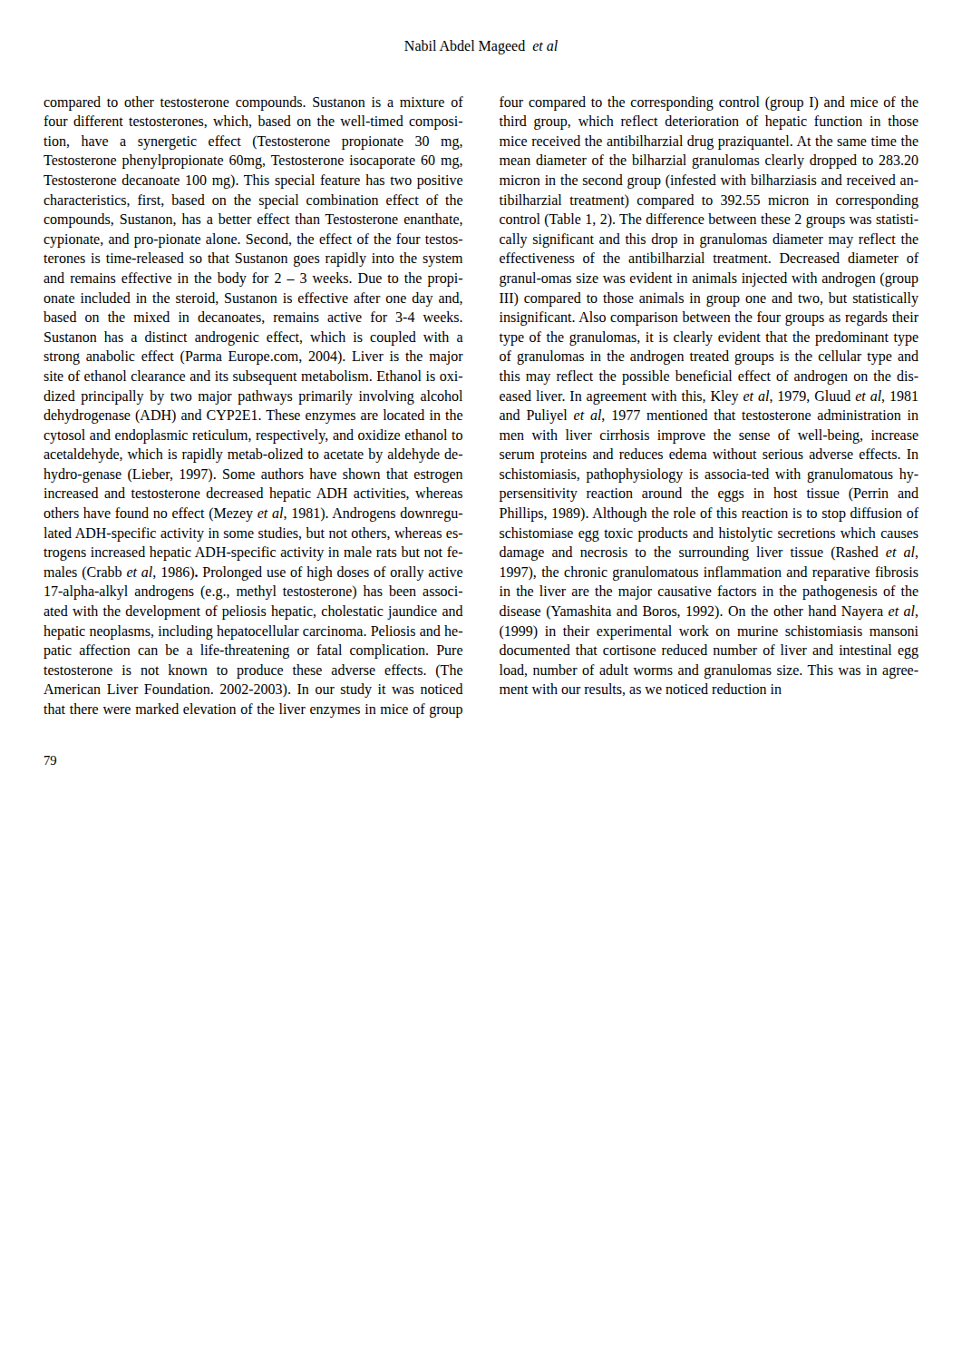Nabil Abdel Mageed et al
compared to other testosterone compounds. Sustanon is a mixture of four different testosterones, which, based on the well-timed composition, have a synergetic effect (Testosterone propionate 30 mg, Testosterone phenylpropionate 60mg, Testosterone isocaporate 60 mg, Testosterone decanoate 100 mg). This special feature has two positive characteristics, first, based on the special combination effect of the compounds, Sustanon, has a better effect than Testosterone enanthate, cypionate, and pro-pionate alone. Second, the effect of the four testosterones is time-released so that Sustanon goes rapidly into the system and remains effective in the body for 2 – 3 weeks. Due to the propionate included in the steroid, Sustanon is effective after one day and, based on the mixed in decanoates, remains active for 3-4 weeks. Sustanon has a distinct androgenic effect, which is coupled with a strong anabolic effect (Parma Europe.com, 2004). Liver is the major site of ethanol clearance and its subsequent metabolism. Ethanol is oxidized principally by two major pathways primarily involving alcohol dehydrogenase (ADH) and CYP2E1. These enzymes are located in the cytosol and endoplasmic reticulum, respectively, and oxidize ethanol to acetaldehyde, which is rapidly metab-olized to acetate by aldehyde dehydro-genase (Lieber, 1997). Some authors have shown that estrogen increased and testosterone decreased hepatic ADH activities, whereas others have found no effect (Mezey et al, 1981). Androgens downregulated ADH-specific activity in some studies, but not others, whereas estrogens increased hepatic ADH-specific activity in male rats but not females (Crabb et al, 1986). Prolonged use of high doses of orally active 17-alpha-alkyl androgens (e.g., methyl testosterone) has been associated with the development of peliosis hepatic, cholestatic jaundice and hepatic neoplasms, including hepatocellular carcinoma. Peliosis and hepatic affection can be a life-threatening or fatal complication. Pure testosterone is not known to produce these adverse effects. (The American Liver Foundation. 2002-2003). In our study it was noticed that there were marked elevation of the liver enzymes in mice of group four compared to the corresponding control (group I) and mice of the third group, which reflect deterioration of hepatic function in those mice received the antibilharzial drug praziquantel. At the same time the mean diameter of the bilharzial granulomas clearly dropped to 283.20 micron in the second group (infested with bilharziasis and received antibilharzial treatment) compared to 392.55 micron in corresponding control (Table 1, 2). The difference between these 2 groups was statistically significant and this drop in granulomas diameter may reflect the effectiveness of the antibilharzial treatment. Decreased diameter of granul-omas size was evident in animals injected with androgen (group III) compared to those animals in group one and two, but statistically insignificant. Also comparison between the four groups as regards their type of the granulomas, it is clearly evident that the predominant type of granulomas in the androgen treated groups is the cellular type and this may reflect the possible beneficial effect of androgen on the diseased liver. In agreement with this, Kley et al, 1979, Gluud et al, 1981 and Puliyel et al, 1977 mentioned that testosterone administration in men with liver cirrhosis improve the sense of well-being, increase serum proteins and reduces edema without serious adverse effects. In schistomiasis, pathophysiology is associa-ted with granulomatous hypersensitivity reaction around the eggs in host tissue (Perrin and Phillips, 1989). Although the role of this reaction is to stop diffusion of schistomiase egg toxic products and histolytic secretions which causes damage and necrosis to the surrounding liver tissue (Rashed et al, 1997), the chronic granulomatous inflammation and reparative fibrosis in the liver are the major causative factors in the pathogenesis of the disease (Yamashita and Boros, 1992). On the other hand Nayera et al, (1999) in their experimental work on murine schistomiasis mansoni documented that cortisone reduced number of liver and intestinal egg load, number of adult worms and granulomas size. This was in agreement with our results, as we noticed reduction in
79